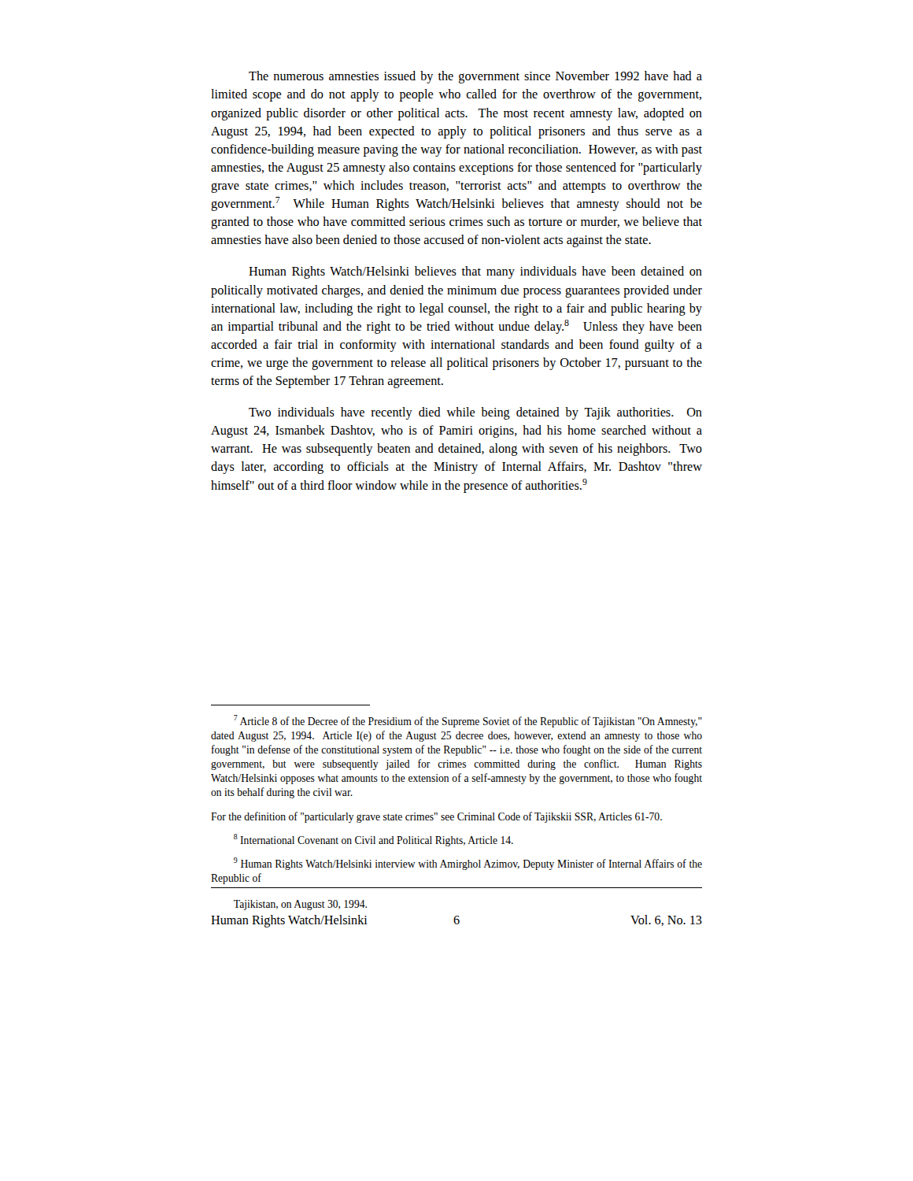The numerous amnesties issued by the government since November 1992 have had a limited scope and do not apply to people who called for the overthrow of the government, organized public disorder or other political acts. The most recent amnesty law, adopted on August 25, 1994, had been expected to apply to political prisoners and thus serve as a confidence-building measure paving the way for national reconciliation. However, as with past amnesties, the August 25 amnesty also contains exceptions for those sentenced for "particularly grave state crimes," which includes treason, "terrorist acts" and attempts to overthrow the government.7 While Human Rights Watch/Helsinki believes that amnesty should not be granted to those who have committed serious crimes such as torture or murder, we believe that amnesties have also been denied to those accused of non-violent acts against the state.
Human Rights Watch/Helsinki believes that many individuals have been detained on politically motivated charges, and denied the minimum due process guarantees provided under international law, including the right to legal counsel, the right to a fair and public hearing by an impartial tribunal and the right to be tried without undue delay.8 Unless they have been accorded a fair trial in conformity with international standards and been found guilty of a crime, we urge the government to release all political prisoners by October 17, pursuant to the terms of the September 17 Tehran agreement.
Two individuals have recently died while being detained by Tajik authorities. On August 24, Ismanbek Dashtov, who is of Pamiri origins, had his home searched without a warrant. He was subsequently beaten and detained, along with seven of his neighbors. Two days later, according to officials at the Ministry of Internal Affairs, Mr. Dashtov "threw himself" out of a third floor window while in the presence of authorities.9
7 Article 8 of the Decree of the Presidium of the Supreme Soviet of the Republic of Tajikistan "On Amnesty," dated August 25, 1994. Article I(e) of the August 25 decree does, however, extend an amnesty to those who fought "in defense of the constitutional system of the Republic" -- i.e. those who fought on the side of the current government, but were subsequently jailed for crimes committed during the conflict. Human Rights Watch/Helsinki opposes what amounts to the extension of a self-amnesty by the government, to those who fought on its behalf during the civil war.
For the definition of "particularly grave state crimes" see Criminal Code of Tajikskii SSR, Articles 61-70.
8 International Covenant on Civil and Political Rights, Article 14.
9 Human Rights Watch/Helsinki interview with Amirghol Azimov, Deputy Minister of Internal Affairs of the Republic of
Tajikistan, on August 30, 1994.
Human Rights Watch/Helsinki 6 Vol. 6, No. 13